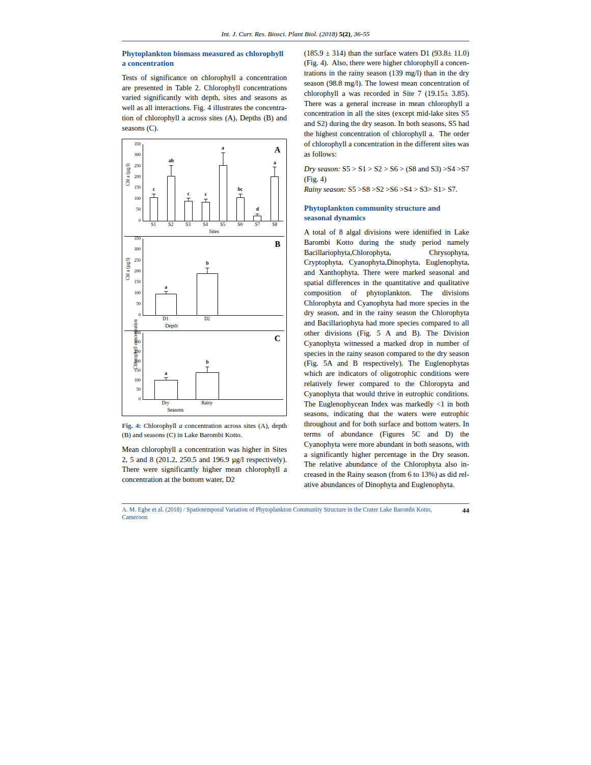Int. J. Curr. Res. Biosci. Plant Biol. (2018) 5(2), 36-55
Phytoplankton biomass measured as chlorophyll a concentration
Tests of significance on chlorophyll a concentration are presented in Table 2. Chlorophyll concentrations varied significantly with depth, sites and seasons as well as all interactions. Fig. 4 illustrates the concentration of chlorophyll a across sites (A), Depths (B) and seasons (C).
A
350 300 250 200 150 100 50 0
Chl a (µg/l)
c
ab
c
c
a
bc
d
a
S1
S2
S3
S4
S5
S6
S7
S8
Sites
B
350 300 250 200 150 100 50 0
Chl a (µg/l)
a
b
D1
D2
Depth
C
350 300 250 200 150 100 50 0
Chlorophyll concentration
a
b
Dry
Rainy
Seasons
Fig. 4: Chlorophyll a concentration across sites (A), depth (B) and seasons (C) in Lake Barombi Kotto.
Mean chlorophyll a concentration was higher in Sites 2, 5 and 8 (201.2, 250.5 and 196.9 µg/l respectively). There were significantly higher mean chlorophyll a concentration at the bottom water, D2
(185.9 ± 314) than the surface waters D1 (93.8± 11.0) (Fig. 4). Also, there were higher chlorophyll a concentrations in the rainy season (139 mg/l) than in the dry season (98.8 mg/l). The lowest mean concentration of chlorophyll a was recorded in Site 7 (19.15± 3.85). There was a general increase in mean chlorophyll a concentration in all the sites (except mid-lake sites S5 and S2) during the dry season. In both seasons, S5 had the highest concentration of chlorophyll a. The order of chlorophyll a concentration in the different sites was as follows:
Dry season: S5 > S1 > S2 > S6 > (S8 and S3) >S4 >S7 (Fig. 4)
Rainy season: S5 >S8 >S2 >S6 >S4 > S3> S1> S7.
Phytoplankton community structure and seasonal dynamics
A total of 8 algal divisions were identified in Lake Barombi Kotto during the study period namely Bacillariophyta,Chlorophyta, Chrysophyta, Cryptophyta, Cyanophyta,Dinophyta, Euglenophyta, and Xanthophyta. There were marked seasonal and spatial differences in the quantitative and qualitative composition of phytoplankton. The divisions Chlorophyta and Cyanophyta had more species in the dry season, and in the rainy season the Chlorophyta and Bacillariophyta had more species compared to all other divisions (Fig. 5 A and B). The Division Cyanophyta witnessed a marked drop in number of species in the rainy season compared to the dry season (Fig. 5A and B respectively). The Euglenophytas which are indicators of oligotrophic conditions were relatively fewer compared to the Chloropyta and Cyanophyta that would thrive in eutrophic conditions. The Euglenophycean Index was markedly <1 in both seasons, indicating that the waters were eutrophic throughout and for both surface and bottom waters. In terms of abundance (Figures 5C and D) the Cyanophyta were more abundant in both seasons, with a significantly higher percentage in the Dry season. The relative abundance of the Chlorophyta also increased in the Rainy season (from 6 to 13%) as did relative abundances of Dinophyta and Euglenophyta.
A. M. Egbe et al. (2018) / Spatiotemporal Variation of Phytoplankton Community Structure in the Crater Lake Barombi Kotto, Cameroon
44